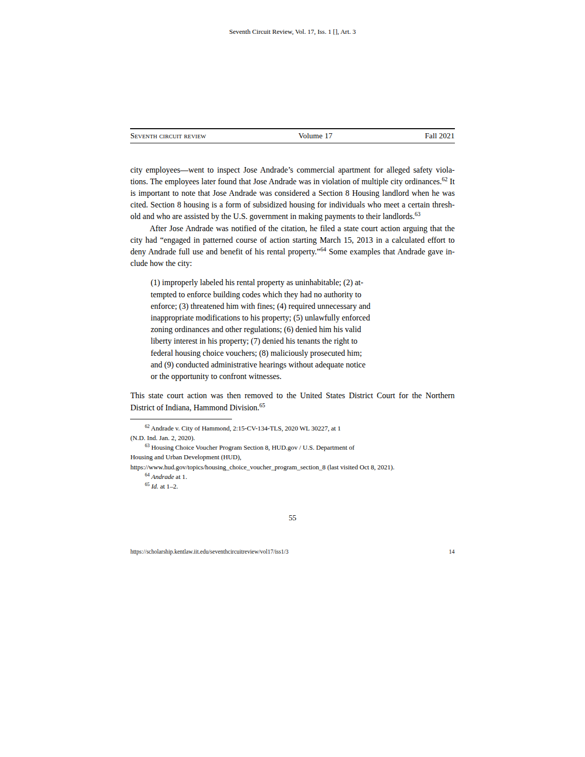Seventh Circuit Review, Vol. 17, Iss. 1 [], Art. 3
Seventh Circuit Review Volume 17 Fall 2021
city employees—went to inspect Jose Andrade’s commercial apartment for alleged safety violations. The employees later found that Jose Andrade was in violation of multiple city ordinances.62 It is important to note that Jose Andrade was considered a Section 8 Housing landlord when he was cited. Section 8 housing is a form of subsidized housing for individuals who meet a certain threshold and who are assisted by the U.S. government in making payments to their landlords.63
After Jose Andrade was notified of the citation, he filed a state court action arguing that the city had “engaged in patterned course of action starting March 15, 2013 in a calculated effort to deny Andrade full use and benefit of his rental property.”64 Some examples that Andrade gave include how the city:
(1) improperly labeled his rental property as uninhabitable; (2) attempted to enforce building codes which they had no authority to enforce; (3) threatened him with fines; (4) required unnecessary and inappropriate modifications to his property; (5) unlawfully enforced zoning ordinances and other regulations; (6) denied him his valid liberty interest in his property; (7) denied his tenants the right to federal housing choice vouchers; (8) maliciously prosecuted him; and (9) conducted administrative hearings without adequate notice or the opportunity to confront witnesses.
This state court action was then removed to the United States District Court for the Northern District of Indiana, Hammond Division.65
62 Andrade v. City of Hammond, 2:15-CV-134-TLS, 2020 WL 30227, at 1
(N.D. Ind. Jan. 2, 2020).
63 Housing Choice Voucher Program Section 8, HUD.gov / U.S. Department of
Housing and Urban Development (HUD),
https://www.hud.gov/topics/housing_choice_voucher_program_section_8 (last visited Oct 8, 2021).
64 Andrade at 1.
65 Id. at 1–2.
55
https://scholarship.kentlaw.iit.edu/seventhcircuitreview/vol17/iss1/3 14